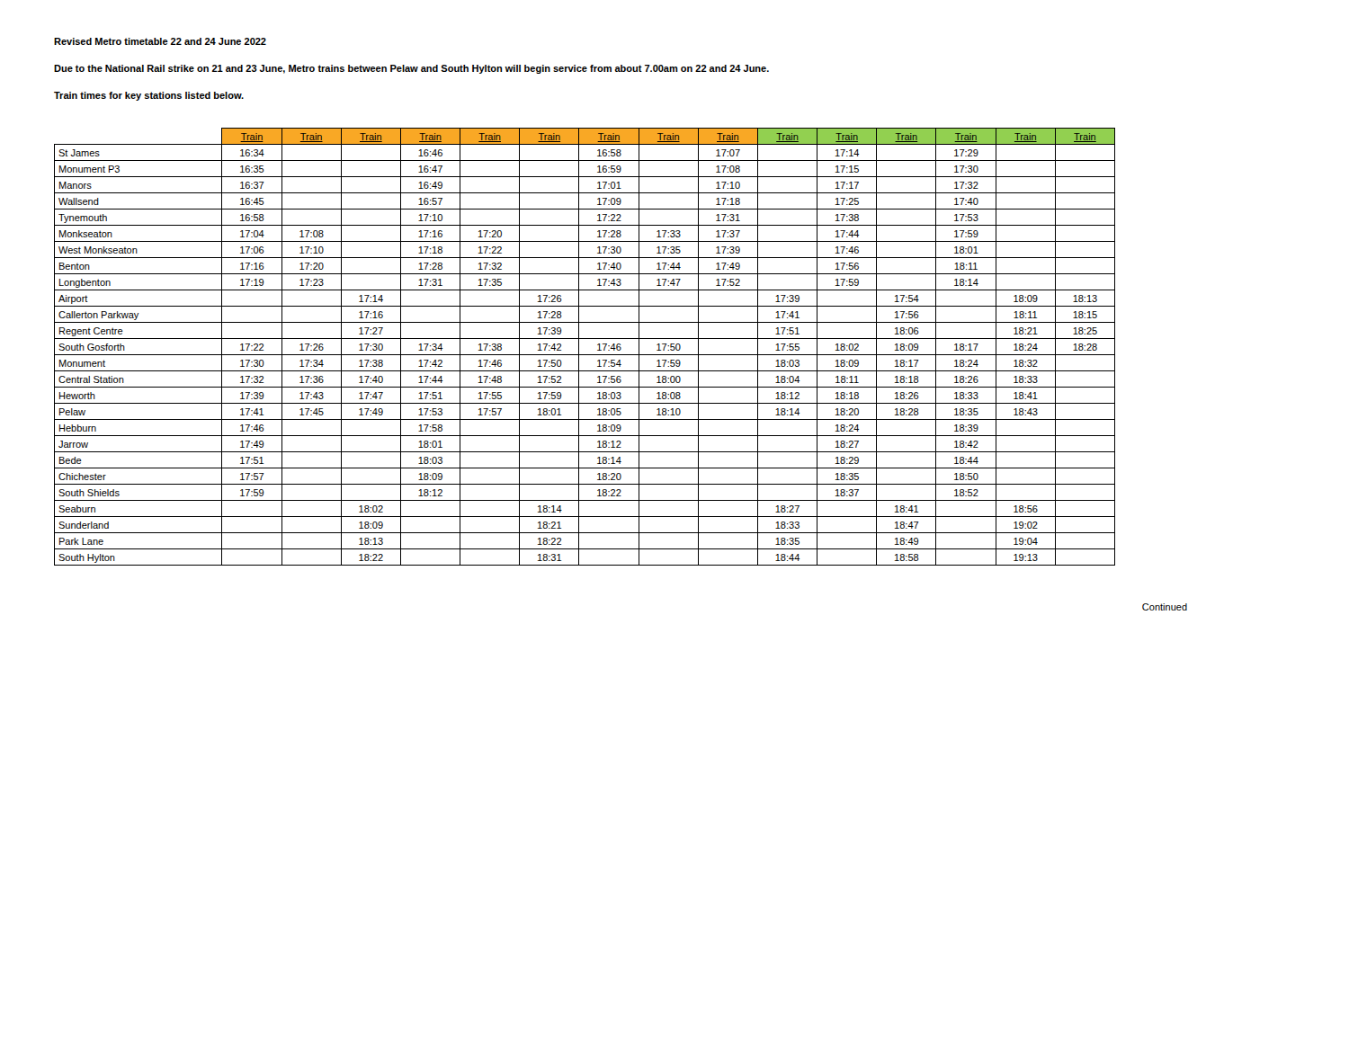Revised Metro timetable 22 and 24 June 2022
Due to the National Rail strike on 21 and 23 June, Metro trains between Pelaw and South Hylton will begin service from about 7.00am on 22 and 24 June.
Train times for key stations listed below.
| | Train | Train | Train | Train | Train | Train | Train | Train | Train | Train | Train | Train | Train | Train | Train |
| --- | --- | --- | --- | --- | --- | --- | --- | --- | --- | --- | --- | --- | --- | --- | --- |
| St James | 16:34 | | | 16:46 | | | 16:58 | | 17:07 | | 17:14 | | 17:29 | | |
| Monument P3 | 16:35 | | | 16:47 | | | 16:59 | | 17:08 | | 17:15 | | 17:30 | | |
| Manors | 16:37 | | | 16:49 | | | 17:01 | | 17:10 | | 17:17 | | 17:32 | | |
| Wallsend | 16:45 | | | 16:57 | | | 17:09 | | 17:18 | | 17:25 | | 17:40 | | |
| Tynemouth | 16:58 | | | 17:10 | | | 17:22 | | 17:31 | | 17:38 | | 17:53 | | |
| Monkseaton | 17:04 | 17:08 | | 17:16 | 17:20 | | 17:28 | 17:33 | 17:37 | | 17:44 | | 17:59 | | |
| West Monkseaton | 17:06 | 17:10 | | 17:18 | 17:22 | | 17:30 | 17:35 | 17:39 | | 17:46 | | 18:01 | | |
| Benton | 17:16 | 17:20 | | 17:28 | 17:32 | | 17:40 | 17:44 | 17:49 | | 17:56 | | 18:11 | | |
| Longbenton | 17:19 | 17:23 | | 17:31 | 17:35 | | 17:43 | 17:47 | 17:52 | | 17:59 | | 18:14 | | |
| Airport | | | 17:14 | | | 17:26 | | | | 17:39 | | 17:54 | | 18:09 | 18:13 |
| Callerton Parkway | | | 17:16 | | | 17:28 | | | | 17:41 | | 17:56 | | 18:11 | 18:15 |
| Regent Centre | | | 17:27 | | | 17:39 | | | | 17:51 | | 18:06 | | 18:21 | 18:25 |
| South Gosforth | 17:22 | 17:26 | 17:30 | 17:34 | 17:38 | 17:42 | 17:46 | 17:50 | | 17:55 | 18:02 | 18:09 | 18:17 | 18:24 | 18:28 |
| Monument | 17:30 | 17:34 | 17:38 | 17:42 | 17:46 | 17:50 | 17:54 | 17:59 | | 18:03 | 18:09 | 18:17 | 18:24 | 18:32 | |
| Central Station | 17:32 | 17:36 | 17:40 | 17:44 | 17:48 | 17:52 | 17:56 | 18:00 | | 18:04 | 18:11 | 18:18 | 18:26 | 18:33 | |
| Heworth | 17:39 | 17:43 | 17:47 | 17:51 | 17:55 | 17:59 | 18:03 | 18:08 | | 18:12 | 18:18 | 18:26 | 18:33 | 18:41 | |
| Pelaw | 17:41 | 17:45 | 17:49 | 17:53 | 17:57 | 18:01 | 18:05 | 18:10 | | 18:14 | 18:20 | 18:28 | 18:35 | 18:43 | |
| Hebburn | 17:46 | | | 17:58 | | | 18:09 | | | | 18:24 | | 18:39 | | |
| Jarrow | 17:49 | | | 18:01 | | | 18:12 | | | | 18:27 | | 18:42 | | |
| Bede | 17:51 | | | 18:03 | | | 18:14 | | | | 18:29 | | 18:44 | | |
| Chichester | 17:57 | | | 18:09 | | | 18:20 | | | | 18:35 | | 18:50 | | |
| South Shields | 17:59 | | | 18:12 | | | 18:22 | | | | 18:37 | | 18:52 | | |
| Seaburn | | | 18:02 | | | 18:14 | | | | 18:27 | | 18:41 | | 18:56 | |
| Sunderland | | | 18:09 | | | 18:21 | | | | 18:33 | | 18:47 | | 19:02 | |
| Park Lane | | | 18:13 | | | 18:22 | | | | 18:35 | | 18:49 | | 19:04 | |
| South Hylton | | | 18:22 | | | 18:31 | | | | 18:44 | | 18:58 | | 19:13 | |
Continued